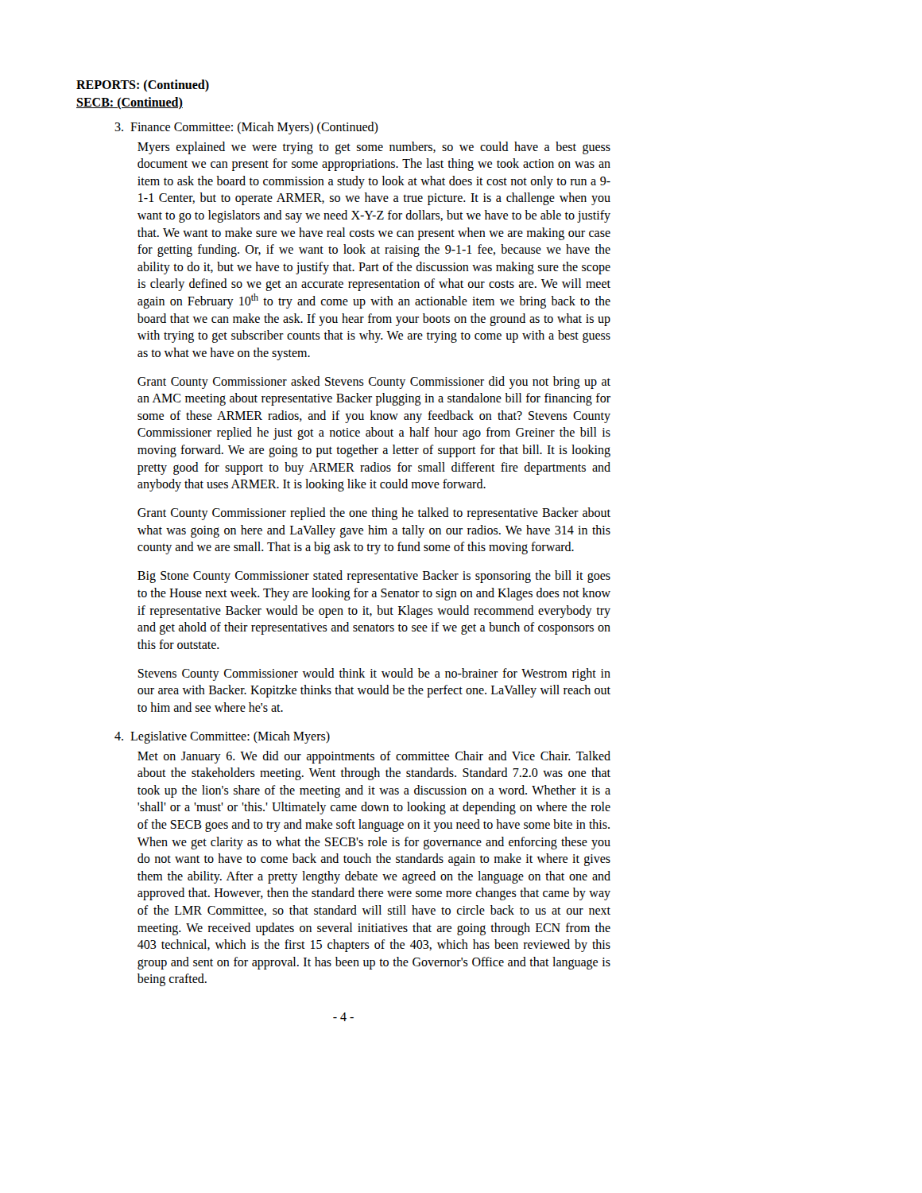REPORTS: (Continued)
SECB: (Continued)
3. Finance Committee: (Micah Myers) (Continued)
Myers explained we were trying to get some numbers, so we could have a best guess document we can present for some appropriations. The last thing we took action on was an item to ask the board to commission a study to look at what does it cost not only to run a 9-1-1 Center, but to operate ARMER, so we have a true picture. It is a challenge when you want to go to legislators and say we need X-Y-Z for dollars, but we have to be able to justify that. We want to make sure we have real costs we can present when we are making our case for getting funding. Or, if we want to look at raising the 9-1-1 fee, because we have the ability to do it, but we have to justify that. Part of the discussion was making sure the scope is clearly defined so we get an accurate representation of what our costs are. We will meet again on February 10th to try and come up with an actionable item we bring back to the board that we can make the ask. If you hear from your boots on the ground as to what is up with trying to get subscriber counts that is why. We are trying to come up with a best guess as to what we have on the system.
Grant County Commissioner asked Stevens County Commissioner did you not bring up at an AMC meeting about representative Backer plugging in a standalone bill for financing for some of these ARMER radios, and if you know any feedback on that? Stevens County Commissioner replied he just got a notice about a half hour ago from Greiner the bill is moving forward. We are going to put together a letter of support for that bill. It is looking pretty good for support to buy ARMER radios for small different fire departments and anybody that uses ARMER. It is looking like it could move forward.
Grant County Commissioner replied the one thing he talked to representative Backer about what was going on here and LaValley gave him a tally on our radios. We have 314 in this county and we are small. That is a big ask to try to fund some of this moving forward.
Big Stone County Commissioner stated representative Backer is sponsoring the bill it goes to the House next week. They are looking for a Senator to sign on and Klages does not know if representative Backer would be open to it, but Klages would recommend everybody try and get ahold of their representatives and senators to see if we get a bunch of cosponsors on this for outstate.
Stevens County Commissioner would think it would be a no-brainer for Westrom right in our area with Backer. Kopitzke thinks that would be the perfect one. LaValley will reach out to him and see where he's at.
4. Legislative Committee: (Micah Myers)
Met on January 6. We did our appointments of committee Chair and Vice Chair. Talked about the stakeholders meeting. Went through the standards. Standard 7.2.0 was one that took up the lion's share of the meeting and it was a discussion on a word. Whether it is a 'shall' or a 'must' or 'this.' Ultimately came down to looking at depending on where the role of the SECB goes and to try and make soft language on it you need to have some bite in this. When we get clarity as to what the SECB's role is for governance and enforcing these you do not want to have to come back and touch the standards again to make it where it gives them the ability. After a pretty lengthy debate we agreed on the language on that one and approved that. However, then the standard there were some more changes that came by way of the LMR Committee, so that standard will still have to circle back to us at our next meeting. We received updates on several initiatives that are going through ECN from the 403 technical, which is the first 15 chapters of the 403, which has been reviewed by this group and sent on for approval. It has been up to the Governor's Office and that language is being crafted.
- 4 -